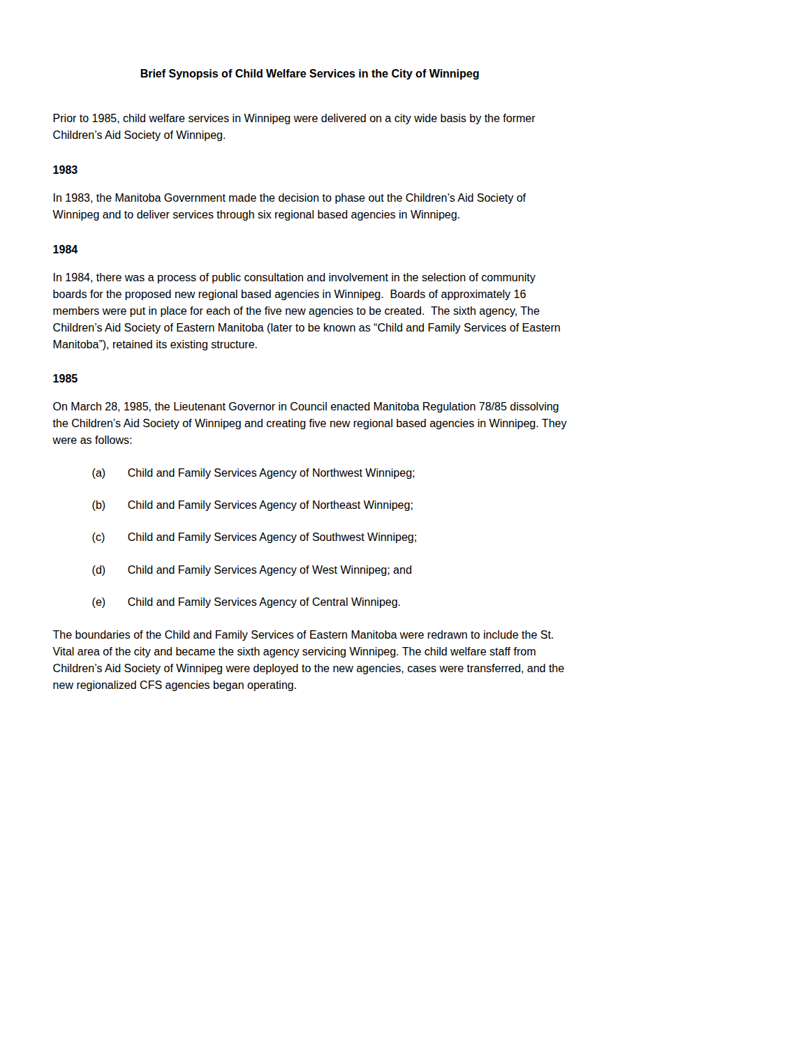Brief Synopsis of Child Welfare Services in the City of Winnipeg
Prior to 1985, child welfare services in Winnipeg were delivered on a city wide basis by the former Children’s Aid Society of Winnipeg.
1983
In 1983, the Manitoba Government made the decision to phase out the Children’s Aid Society of Winnipeg and to deliver services through six regional based agencies in Winnipeg.
1984
In 1984, there was a process of public consultation and involvement in the selection of community boards for the proposed new regional based agencies in Winnipeg. Boards of approximately 16 members were put in place for each of the five new agencies to be created. The sixth agency, The Children’s Aid Society of Eastern Manitoba (later to be known as “Child and Family Services of Eastern Manitoba”), retained its existing structure.
1985
On March 28, 1985, the Lieutenant Governor in Council enacted Manitoba Regulation 78/85 dissolving the Children’s Aid Society of Winnipeg and creating five new regional based agencies in Winnipeg. They were as follows:
(a) Child and Family Services Agency of Northwest Winnipeg;
(b) Child and Family Services Agency of Northeast Winnipeg;
(c) Child and Family Services Agency of Southwest Winnipeg;
(d) Child and Family Services Agency of West Winnipeg; and
(e) Child and Family Services Agency of Central Winnipeg.
The boundaries of the Child and Family Services of Eastern Manitoba were redrawn to include the St. Vital area of the city and became the sixth agency servicing Winnipeg. The child welfare staff from Children’s Aid Society of Winnipeg were deployed to the new agencies, cases were transferred, and the new regionalized CFS agencies began operating.